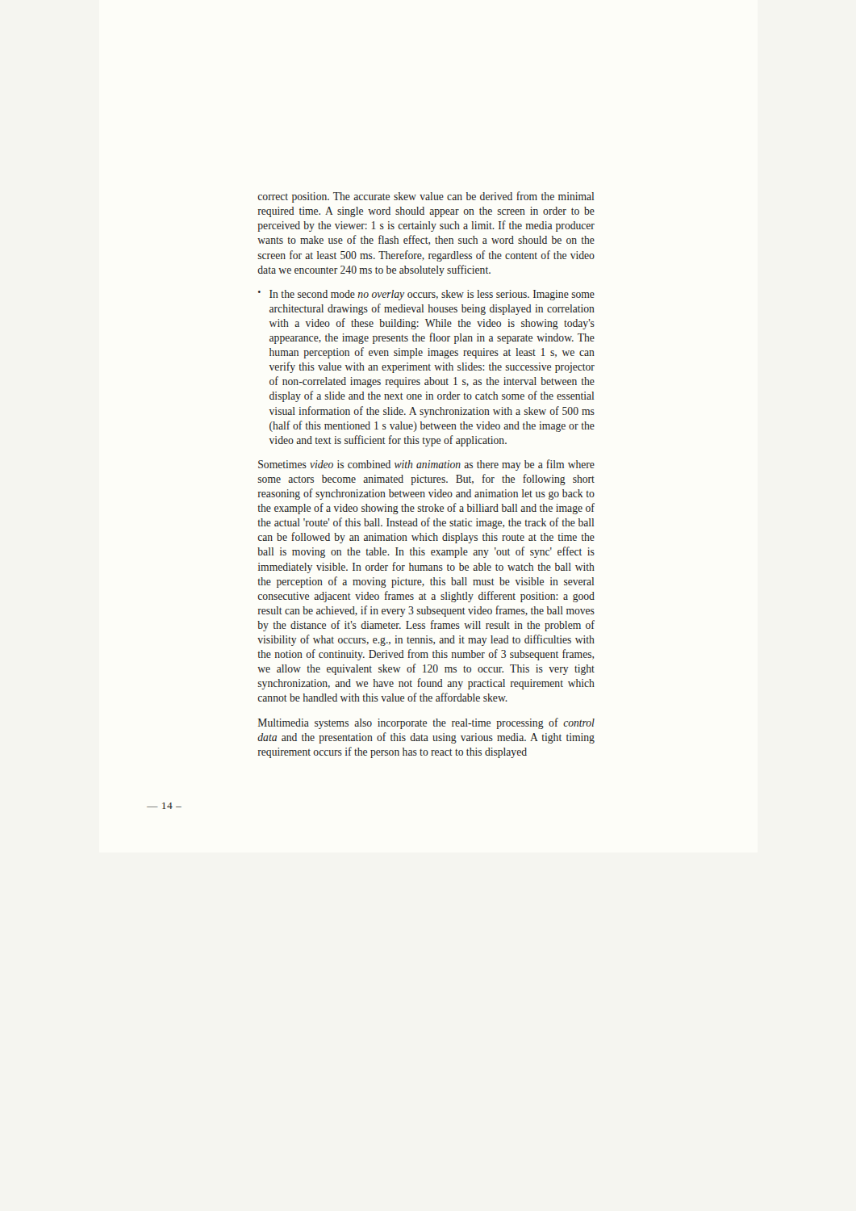correct position. The accurate skew value can be derived from the minimal required time. A single word should appear on the screen in order to be perceived by the viewer: 1 s is certainly such a limit. If the media producer wants to make use of the flash effect, then such a word should be on the screen for at least 500 ms. Therefore, regardless of the content of the video data we encounter 240 ms to be absolutely sufficient.
In the second mode no overlay occurs, skew is less serious. Imagine some architectural drawings of medieval houses being displayed in correlation with a video of these building: While the video is showing today's appearance, the image presents the floor plan in a separate window. The human perception of even simple images requires at least 1 s, we can verify this value with an experiment with slides: the successive projector of non-correlated images requires about 1 s, as the interval between the display of a slide and the next one in order to catch some of the essential visual information of the slide. A synchronization with a skew of 500 ms (half of this mentioned 1 s value) between the video and the image or the video and text is sufficient for this type of application.
Sometimes video is combined with animation as there may be a film where some actors become animated pictures. But, for the following short reasoning of synchronization between video and animation let us go back to the example of a video showing the stroke of a billiard ball and the image of the actual 'route' of this ball. Instead of the static image, the track of the ball can be followed by an animation which displays this route at the time the ball is moving on the table. In this example any 'out of sync' effect is immediately visible. In order for humans to be able to watch the ball with the perception of a moving picture, this ball must be visible in several consecutive adjacent video frames at a slightly different position: a good result can be achieved, if in every 3 subsequent video frames, the ball moves by the distance of it's diameter. Less frames will result in the problem of visibility of what occurs, e.g., in tennis, and it may lead to difficulties with the notion of continuity. Derived from this number of 3 subsequent frames, we allow the equivalent skew of 120 ms to occur. This is very tight synchronization, and we have not found any practical requirement which cannot be handled with this value of the affordable skew.
Multimedia systems also incorporate the real-time processing of control data and the presentation of this data using various media. A tight timing requirement occurs if the person has to react to this displayed
— 14 –